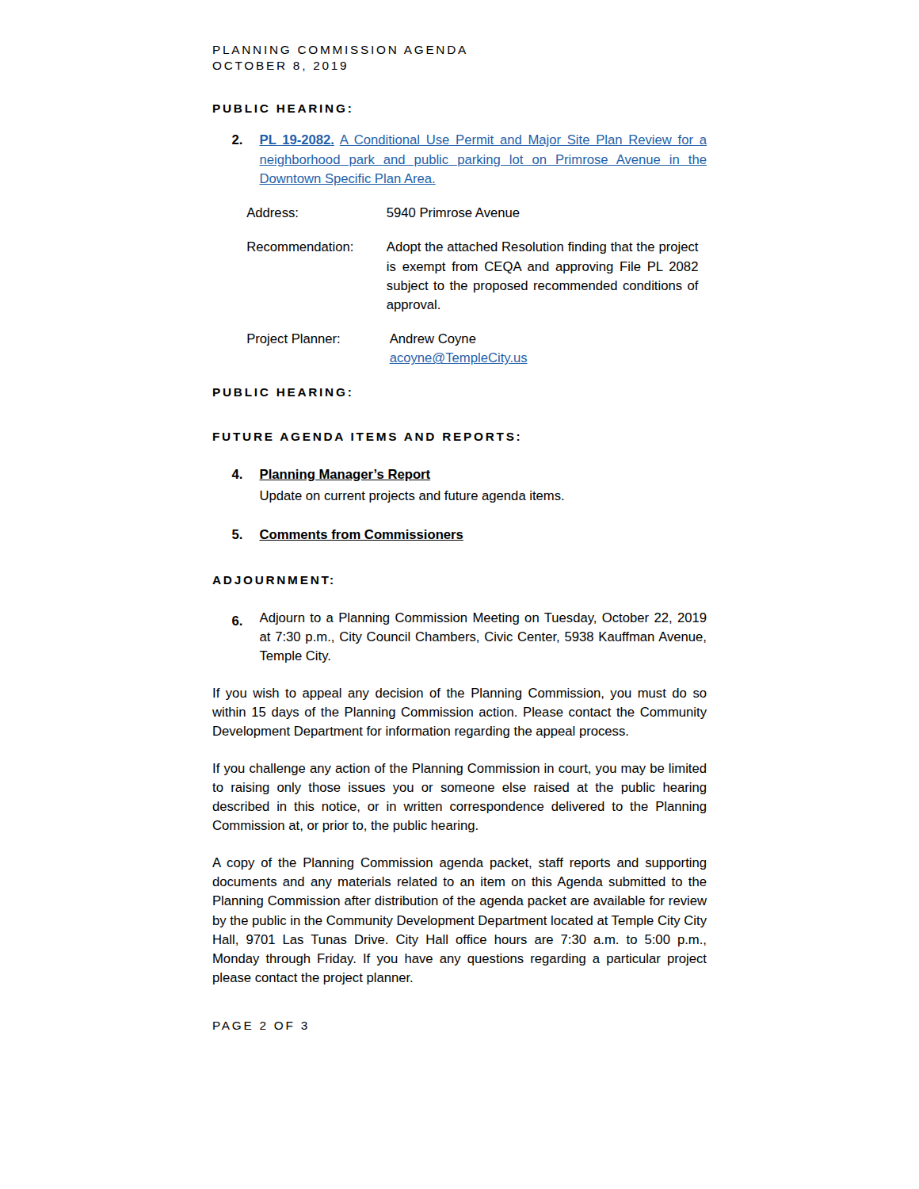PLANNING COMMISSION AGENDA
OCTOBER 8, 2019
PUBLIC HEARING:
2.
PL 19-2082. A Conditional Use Permit and Major Site Plan Review for a neighborhood park and public parking lot on Primrose Avenue in the Downtown Specific Plan Area.
| Address: | 5940 Primrose Avenue |
| Recommendation: | Adopt the attached Resolution finding that the project is exempt from CEQA and approving File PL 2082 subject to the proposed recommended conditions of approval. |
| Project Planner: | Andrew Coyne acoyne@TempleCity.us |
PUBLIC HEARING:
FUTURE AGENDA ITEMS AND REPORTS:
4.
Planning Manager’s Report
Update on current projects and future agenda items.
5.
Comments from Commissioners
ADJOURNMENT:
6.
Adjourn to a Planning Commission Meeting on Tuesday, October 22, 2019 at 7:30 p.m., City Council Chambers, Civic Center, 5938 Kauffman Avenue, Temple City.
If you wish to appeal any decision of the Planning Commission, you must do so within 15 days of the Planning Commission action. Please contact the Community Development Department for information regarding the appeal process.
If you challenge any action of the Planning Commission in court, you may be limited to raising only those issues you or someone else raised at the public hearing described in this notice, or in written correspondence delivered to the Planning Commission at, or prior to, the public hearing.
A copy of the Planning Commission agenda packet, staff reports and supporting documents and any materials related to an item on this Agenda submitted to the Planning Commission after distribution of the agenda packet are available for review by the public in the Community Development Department located at Temple City City Hall, 9701 Las Tunas Drive. City Hall office hours are 7:30 a.m. to 5:00 p.m., Monday through Friday. If you have any questions regarding a particular project please contact the project planner.
PAGE 2 OF 3